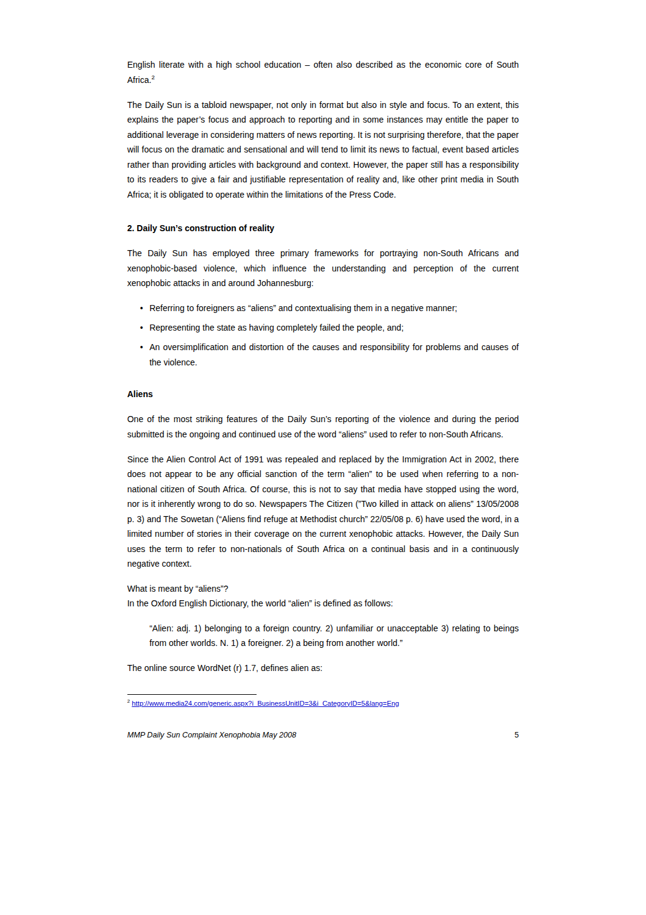English literate with a high school education – often also described as the economic core of South Africa.2
The Daily Sun is a tabloid newspaper, not only in format but also in style and focus. To an extent, this explains the paper’s focus and approach to reporting and in some instances may entitle the paper to additional leverage in considering matters of news reporting. It is not surprising therefore, that the paper will focus on the dramatic and sensational and will tend to limit its news to factual, event based articles rather than providing articles with background and context. However, the paper still has a responsibility to its readers to give a fair and justifiable representation of reality and, like other print media in South Africa; it is obligated to operate within the limitations of the Press Code.
2. Daily Sun’s construction of reality
The Daily Sun has employed three primary frameworks for portraying non-South Africans and xenophobic-based violence, which influence the understanding and perception of the current xenophobic attacks in and around Johannesburg:
Referring to foreigners as “aliens” and contextualising them in a negative manner;
Representing the state as having completely failed the people, and;
An oversimplification and distortion of the causes and responsibility for problems and causes of the violence.
Aliens
One of the most striking features of the Daily Sun’s reporting of the violence and during the period submitted is the ongoing and continued use of the word “aliens” used to refer to non-South Africans.
Since the Alien Control Act of 1991 was repealed and replaced by the Immigration Act in 2002, there does not appear to be any official sanction of the term “alien” to be used when referring to a non-national citizen of South Africa. Of course, this is not to say that media have stopped using the word, nor is it inherently wrong to do so. Newspapers The Citizen (”Two killed in attack on aliens” 13/05/2008 p. 3) and The Sowetan (“Aliens find refuge at Methodist church” 22/05/08 p. 6) have used the word, in a limited number of stories in their coverage on the current xenophobic attacks. However, the Daily Sun uses the term to refer to non-nationals of South Africa on a continual basis and in a continuously negative context.
What is meant by “aliens”?
In the Oxford English Dictionary, the world “alien” is defined as follows:
“Alien: adj. 1) belonging to a foreign country. 2) unfamiliar or unacceptable 3) relating to beings from other worlds. N. 1) a foreigner. 2) a being from another world.”
The online source WordNet (r) 1.7, defines alien as:
2 http://www.media24.com/generic.aspx?i_BusinessUnitID=3&i_CategoryID=5&lang=Eng
MMP Daily Sun Complaint Xenophobia May 2008 5